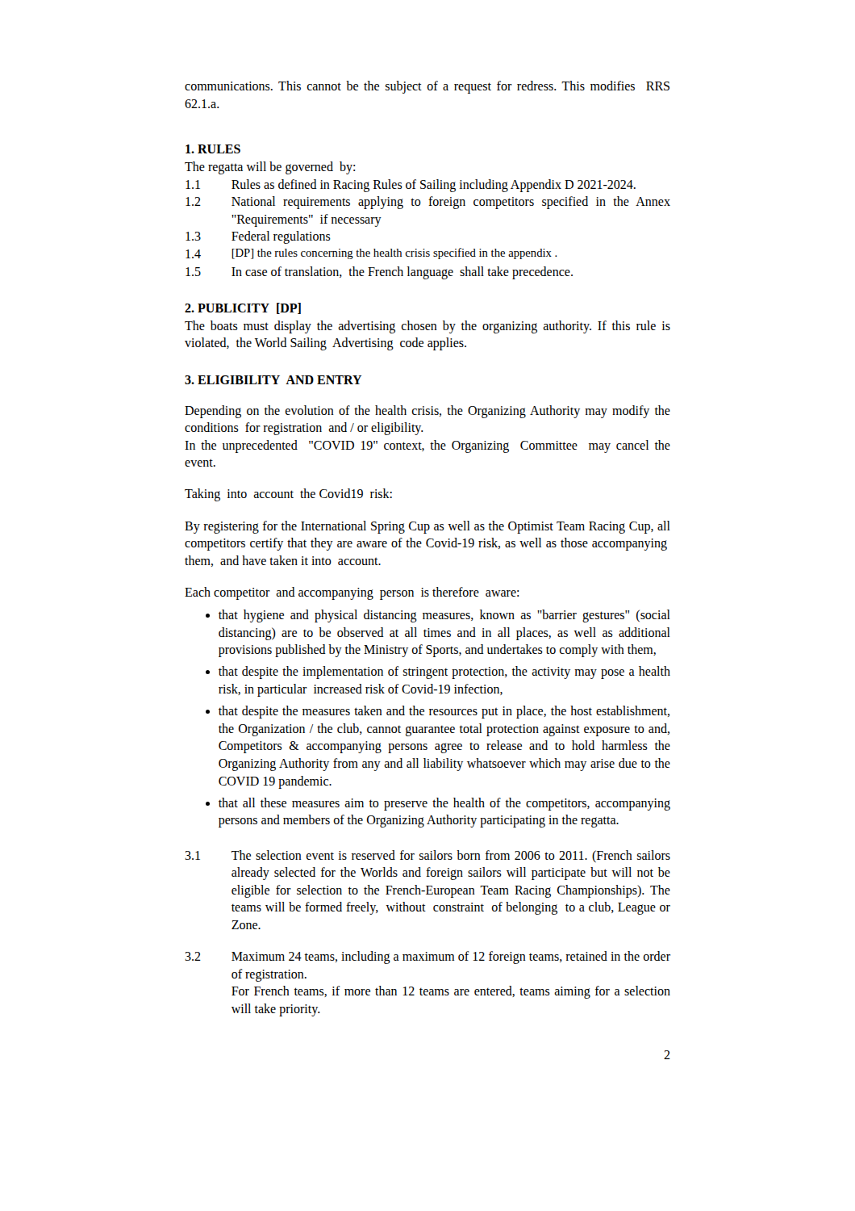communications. This cannot be the subject of a request for redress. This modifies RRS 62.1.a.
1. RULES
The regatta will be governed by:
1.1
Rules as defined in Racing Rules of Sailing including Appendix D 2021-2024.
1.2
National requirements applying to foreign competitors specified in the Annex "Requirements" if necessary
1.3
Federal regulations
1.4
[DP] the rules concerning the health crisis specified in the appendix .
1.5
In case of translation, the French language shall take precedence.
2. PUBLICITY [DP]
The boats must display the advertising chosen by the organizing authority. If this rule is violated, the World Sailing Advertising code applies.
3. ELIGIBILITY AND ENTRY
Depending on the evolution of the health crisis, the Organizing Authority may modify the conditions for registration and / or eligibility.
In the unprecedented "COVID 19" context, the Organizing Committee may cancel the event.
Taking into account the Covid19 risk:
By registering for the International Spring Cup as well as the Optimist Team Racing Cup, all competitors certify that they are aware of the Covid-19 risk, as well as those accompanying them, and have taken it into account.
Each competitor and accompanying person is therefore aware:
that hygiene and physical distancing measures, known as "barrier gestures" (social distancing) are to be observed at all times and in all places, as well as additional provisions published by the Ministry of Sports, and undertakes to comply with them,
that despite the implementation of stringent protection, the activity may pose a health risk, in particular increased risk of Covid-19 infection,
that despite the measures taken and the resources put in place, the host establishment, the Organization / the club, cannot guarantee total protection against exposure to and, Competitors & accompanying persons agree to release and to hold harmless the Organizing Authority from any and all liability whatsoever which may arise due to the COVID 19 pandemic.
that all these measures aim to preserve the health of the competitors, accompanying persons and members of the Organizing Authority participating in the regatta.
3.1
The selection event is reserved for sailors born from 2006 to 2011. (French sailors already selected for the Worlds and foreign sailors will participate but will not be eligible for selection to the French‑European Team Racing Championships). The teams will be formed freely, without constraint of belonging to a club, League or Zone.
3.2
Maximum 24 teams, including a maximum of 12 foreign teams, retained in the order of registration.
For French teams, if more than 12 teams are entered, teams aiming for a selection will take priority.
2